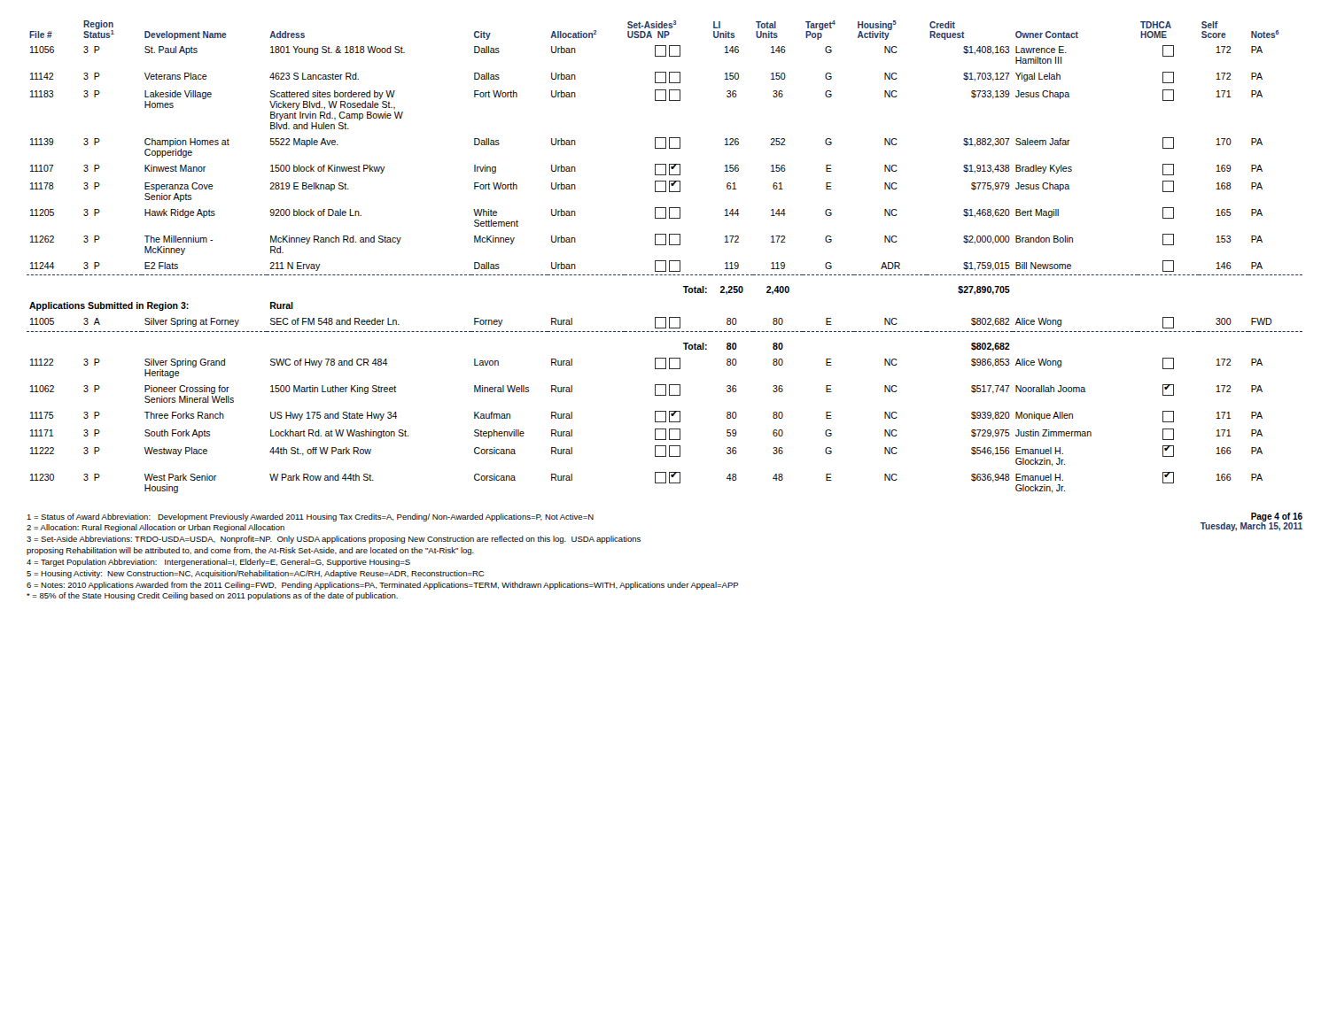| File # | Region Status 1 | Development Name | Address | City | Allocation 2 | Set-Asides 3 USDA NP | LI Units | Total Units | Target 4 Pop | Housing 5 Activity | Credit Request | Owner Contact | TDHCA HOME | Self Score | Notes 6 |
| --- | --- | --- | --- | --- | --- | --- | --- | --- | --- | --- | --- | --- | --- | --- | --- |
| 11056 | 3 P | St. Paul Apts | 1801 Young St. & 1818 Wood St. | Dallas | Urban | | 146 | 146 | G | NC | $1,408,163 | Lawrence E. Hamilton III | | 172 | PA |
| 11142 | 3 P | Veterans Place | 4623 S Lancaster Rd. | Dallas | Urban | | 150 | 150 | G | NC | $1,703,127 | Yigal Lelah | | 172 | PA |
| 11183 | 3 P | Lakeside Village Homes | Scattered sites bordered by W Vickery Blvd., W Rosedale St., Bryant Irvin Rd., Camp Bowie W Blvd. and Hulen St. | Fort Worth | Urban | | 36 | 36 | G | NC | $733,139 | Jesus Chapa | | 171 | PA |
| 11139 | 3 P | Champion Homes at Copperidge | 5522 Maple Ave. | Dallas | Urban | | 126 | 252 | G | NC | $1,882,307 | Saleem Jafar | | 170 | PA |
| 11107 | 3 P | Kinwest Manor | 1500 block of Kinwest Pkwy | Irving | Urban | | 156 | 156 | E | NC | $1,913,438 | Bradley Kyles | | 169 | PA |
| 11178 | 3 P | Esperanza Cove Senior Apts | 2819 E Belknap St. | Fort Worth | Urban | | 61 | 61 | E | NC | $775,979 | Jesus Chapa | | 168 | PA |
| 11205 | 3 P | Hawk Ridge Apts | 9200 block of Dale Ln. | White Settlement | Urban | | 144 | 144 | G | NC | $1,468,620 | Bert Magill | | 165 | PA |
| 11262 | 3 P | The Millennium - McKinney | McKinney Ranch Rd. and Stacy Rd. | McKinney | Urban | | 172 | 172 | G | NC | $2,000,000 | Brandon Bolin | | 153 | PA |
| 11244 | 3 P | E2 Flats | 211 N Ervay | Dallas | Urban | | 119 | 119 | G | ADR | $1,759,015 | Bill Newsome | | 146 | PA |
| | Total: | 2,250 | 2,400 | | | $27,890,705 | |
| Applications Submitted in Region 3: | Rural | |
| 11005 | 3 A | Silver Spring at Forney | SEC of FM 548 and Reeder Ln. | Forney | Rural | | 80 | 80 | E | NC | $802,682 | Alice Wong | | 300 | FWD |
| | Total: | 80 | 80 | | | $802,682 | |
| 11122 | 3 P | Silver Spring Grand Heritage | SWC of Hwy 78 and CR 484 | Lavon | Rural | | 80 | 80 | E | NC | $986,853 | Alice Wong | | 172 | PA |
| 11062 | 3 P | Pioneer Crossing for Seniors Mineral Wells | 1500 Martin Luther King Street | Mineral Wells | Rural | | 36 | 36 | E | NC | $517,747 | Noorallah Jooma | | 172 | PA |
| 11175 | 3 P | Three Forks Ranch | US Hwy 175 and State Hwy 34 | Kaufman | Rural | | 80 | 80 | E | NC | $939,820 | Monique Allen | | 171 | PA |
| 11171 | 3 P | South Fork Apts | Lockhart Rd. at W Washington St. | Stephenville | Rural | | 59 | 60 | G | NC | $729,975 | Justin Zimmerman | | 171 | PA |
| 11222 | 3 P | Westway Place | 44th St., off W Park Row | Corsicana | Rural | | 36 | 36 | G | NC | $546,156 | Emanuel H. Glockzin, Jr. | | 166 | PA |
| 11230 | 3 P | West Park Senior Housing | W Park Row and 44th St. | Corsicana | Rural | | 48 | 48 | E | NC | $636,948 | Emanuel H. Glockzin, Jr. | | 166 | PA |
Page 4 of 16
Tuesday, March 15, 2011
1 = Status of Award Abbreviation: Development Previously Awarded 2011 Housing Tax Credits=A, Pending/ Non-Awarded Applications=P, Not Active=N
2 = Allocation: Rural Regional Allocation or Urban Regional Allocation
3 = Set-Aside Abbreviations: TRDO-USDA=USDA, Nonprofit=NP. Only USDA applications proposing New Construction are reflected on this log. USDA applications
proposing Rehabilitation will be attributed to, and come from, the At-Risk Set-Aside, and are located on the "At-Risk" log.
4 = Target Population Abbreviation: Intergenerational=I, Elderly=E, General=G, Supportive Housing=S
5 = Housing Activity: New Construction=NC, Acquisition/Rehabilitation=AC/RH, Adaptive Reuse=ADR, Reconstruction=RC
6 = Notes: 2010 Applications Awarded from the 2011 Ceiling=FWD, Pending Applications=PA, Terminated Applications=TERM, Withdrawn Applications=WITH, Applications under Appeal=APP
* = 85% of the State Housing Credit Ceiling based on 2011 populations as of the date of publication.